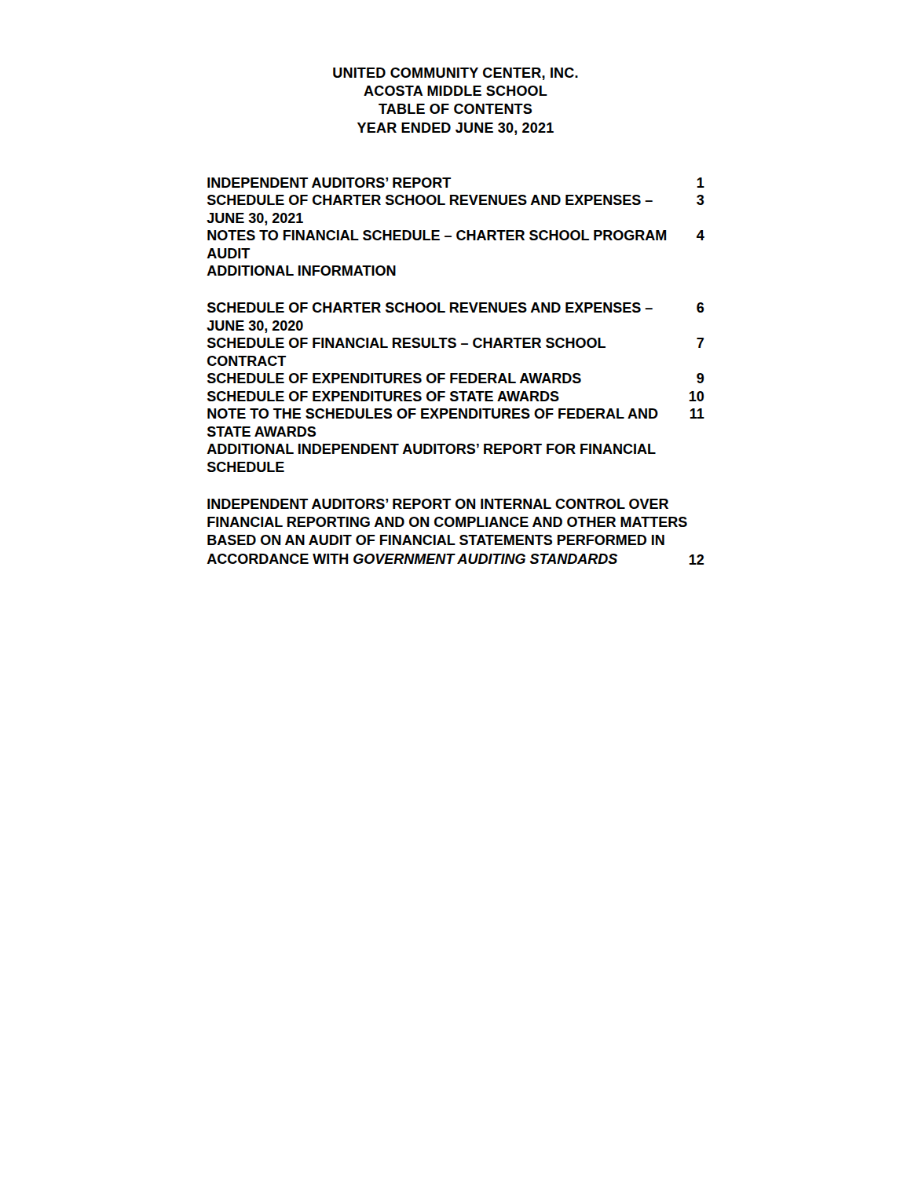UNITED COMMUNITY CENTER, INC.
ACOSTA MIDDLE SCHOOL
TABLE OF CONTENTS
YEAR ENDED JUNE 30, 2021
| INDEPENDENT AUDITORS’ REPORT | 1 |
| SCHEDULE OF CHARTER SCHOOL REVENUES AND EXPENSES – JUNE 30, 2021 | 3 |
| NOTES TO FINANCIAL SCHEDULE – CHARTER SCHOOL PROGRAM AUDIT | 4 |
| ADDITIONAL INFORMATION | |
| SCHEDULE OF CHARTER SCHOOL REVENUES AND EXPENSES – JUNE 30, 2020 | 6 |
| SCHEDULE OF FINANCIAL RESULTS – CHARTER SCHOOL CONTRACT | 7 |
| SCHEDULE OF EXPENDITURES OF FEDERAL AWARDS | 9 |
| SCHEDULE OF EXPENDITURES OF STATE AWARDS | 10 |
| NOTE TO THE SCHEDULES OF EXPENDITURES OF FEDERAL AND STATE AWARDS | 11 |
| ADDITIONAL INDEPENDENT AUDITORS’ REPORT FOR FINANCIAL SCHEDULE | |
| INDEPENDENT AUDITORS’ REPORT ON INTERNAL CONTROL OVER FINANCIAL REPORTING AND ON COMPLIANCE AND OTHER MATTERS BASED ON AN AUDIT OF FINANCIAL STATEMENTS PERFORMED IN ACCORDANCE WITH GOVERNMENT AUDITING STANDARDS | 12 |